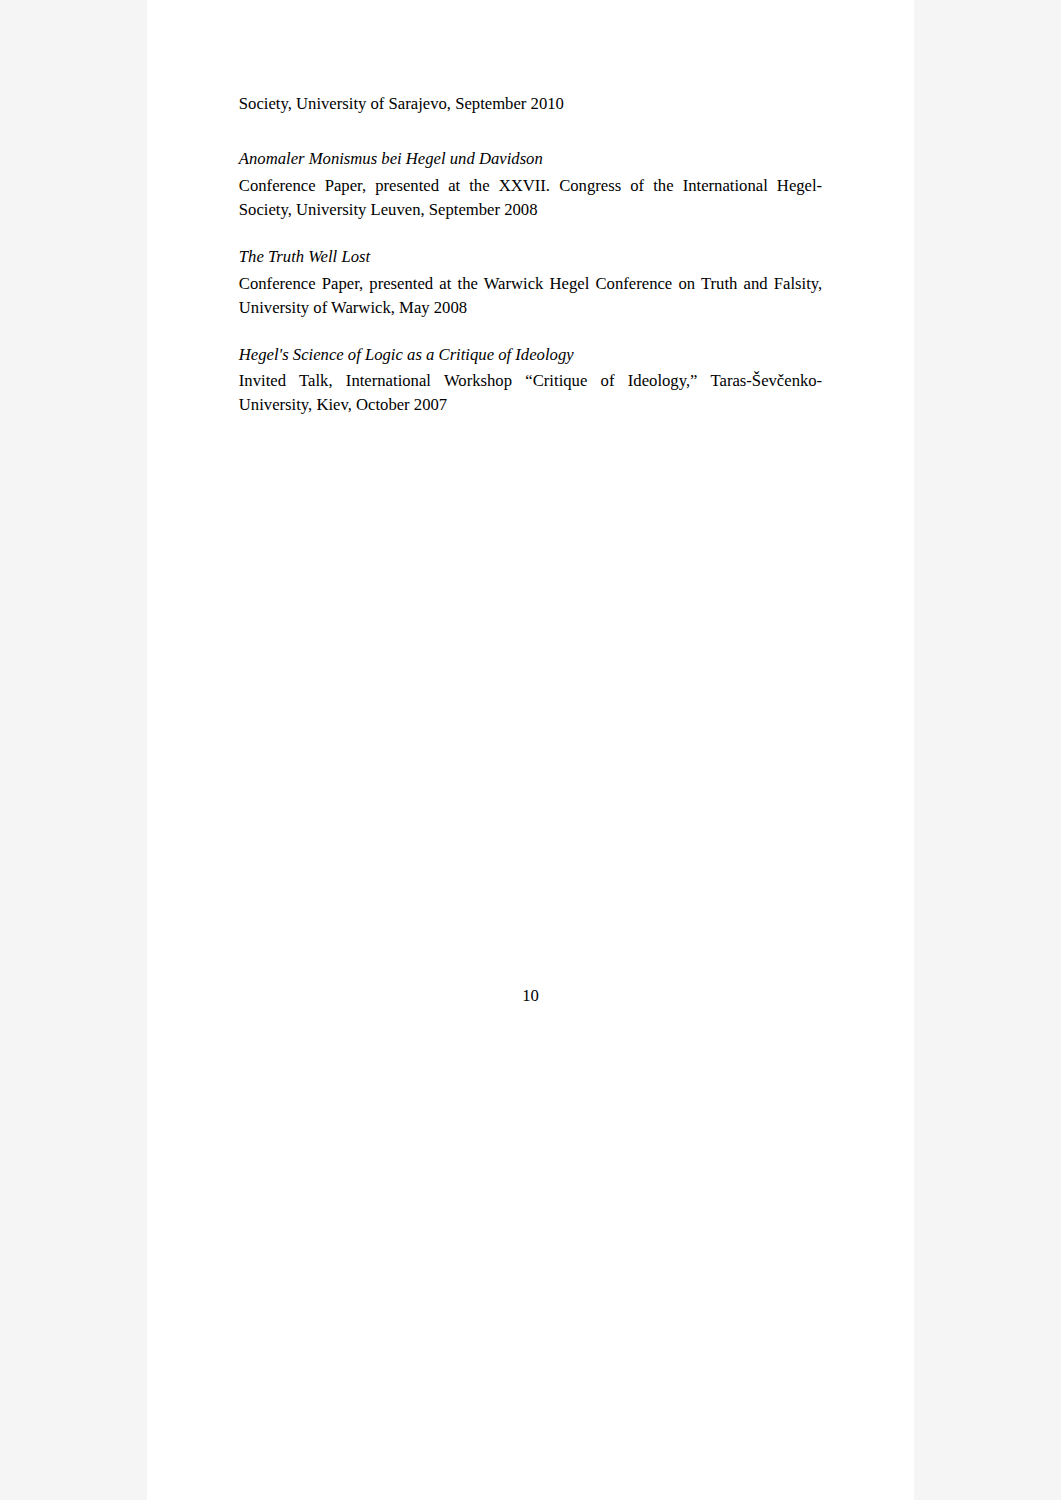Society, University of Sarajevo, September 2010
Anomaler Monismus bei Hegel und Davidson
Conference Paper, presented at the XXVII. Congress of the International Hegel-Society, University Leuven, September 2008
The Truth Well Lost
Conference Paper, presented at the Warwick Hegel Conference on Truth and Falsity, University of Warwick, May 2008
Hegel's Science of Logic as a Critique of Ideology
Invited Talk, International Workshop “Critique of Ideology,” Taras-Ševčenko-University, Kiev, October 2007
10